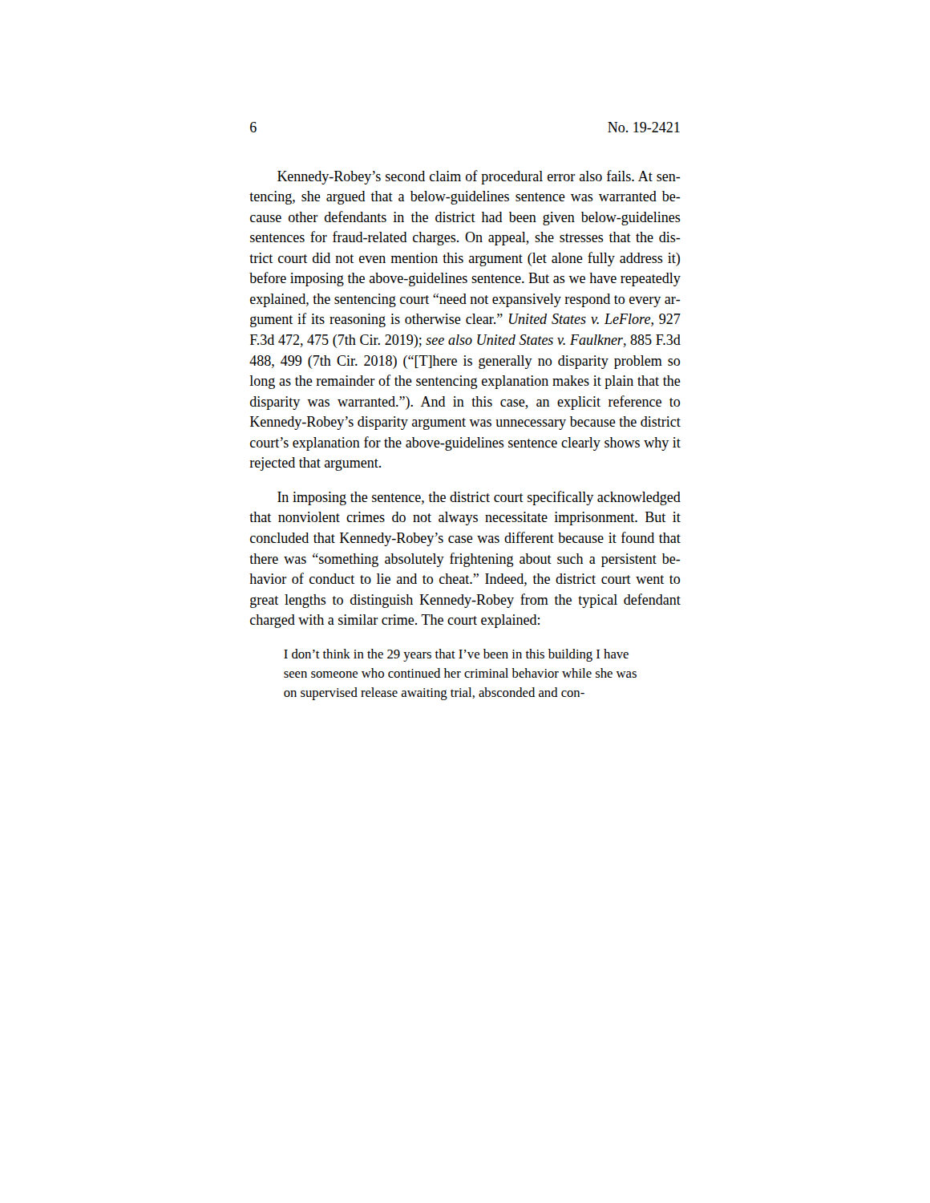6 No. 19-2421
Kennedy-Robey’s second claim of procedural error also fails. At sentencing, she argued that a below-guidelines sentence was warranted because other defendants in the district had been given below-guidelines sentences for fraud-related charges. On appeal, she stresses that the district court did not even mention this argument (let alone fully address it) before imposing the above-guidelines sentence. But as we have repeatedly explained, the sentencing court “need not expansively respond to every argument if its reasoning is otherwise clear.” United States v. LeFlore, 927 F.3d 472, 475 (7th Cir. 2019); see also United States v. Faulkner, 885 F.3d 488, 499 (7th Cir. 2018) (“[T]here is generally no disparity problem so long as the remainder of the sentencing explanation makes it plain that the disparity was warranted.”). And in this case, an explicit reference to Kennedy-Robey’s disparity argument was unnecessary because the district court’s explanation for the above-guidelines sentence clearly shows why it rejected that argument.
In imposing the sentence, the district court specifically acknowledged that nonviolent crimes do not always necessitate imprisonment. But it concluded that Kennedy-Robey’s case was different because it found that there was “something absolutely frightening about such a persistent behavior of conduct to lie and to cheat.” Indeed, the district court went to great lengths to distinguish Kennedy-Robey from the typical defendant charged with a similar crime. The court explained:
I don’t think in the 29 years that I’ve been in this building I have seen someone who continued her criminal behavior while she was on supervised release awaiting trial, absconded and con-